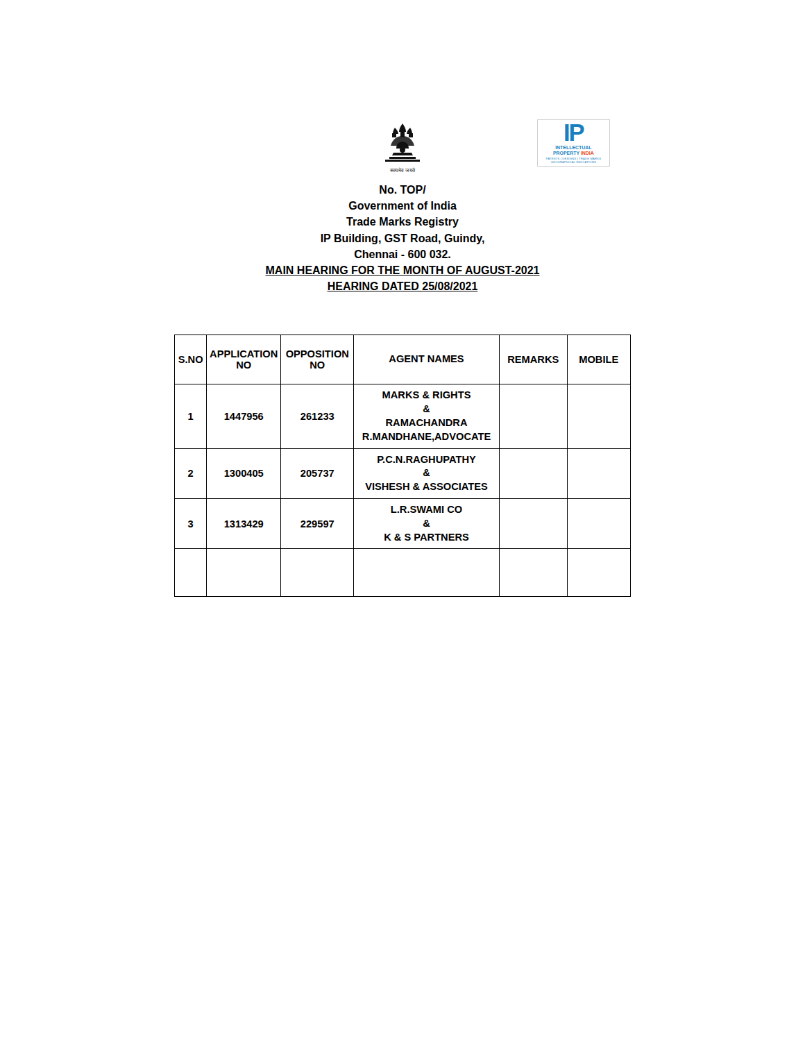सत्यमेव जयते
IP
INTELLECTUAL
PROPERTY INDIA
PATENTS | DESIGNS | TRADE MARKS
GEOGRAPHICAL INDICATIONS
No. TOP/
Government of India
Trade Marks Registry
IP Building, GST Road, Guindy,
Chennai - 600 032.
MAIN HEARING FOR THE MONTH OF AUGUST-2021
HEARING DATED 25/08/2021
| S.NO | APPLICATION NO | OPPOSITION NO | AGENT NAMES | REMARKS | MOBILE |
| --- | --- | --- | --- | --- | --- |
| 1 | 1447956 | 261233 | MARKS & RIGHTS & RAMACHANDRA R.MANDHANE,ADVOCATE | | |
| 2 | 1300405 | 205737 | P.C.N.RAGHUPATHY & VISHESH & ASSOCIATES | | |
| 3 | 1313429 | 229597 | L.R.SWAMI CO & K & S PARTNERS | | |